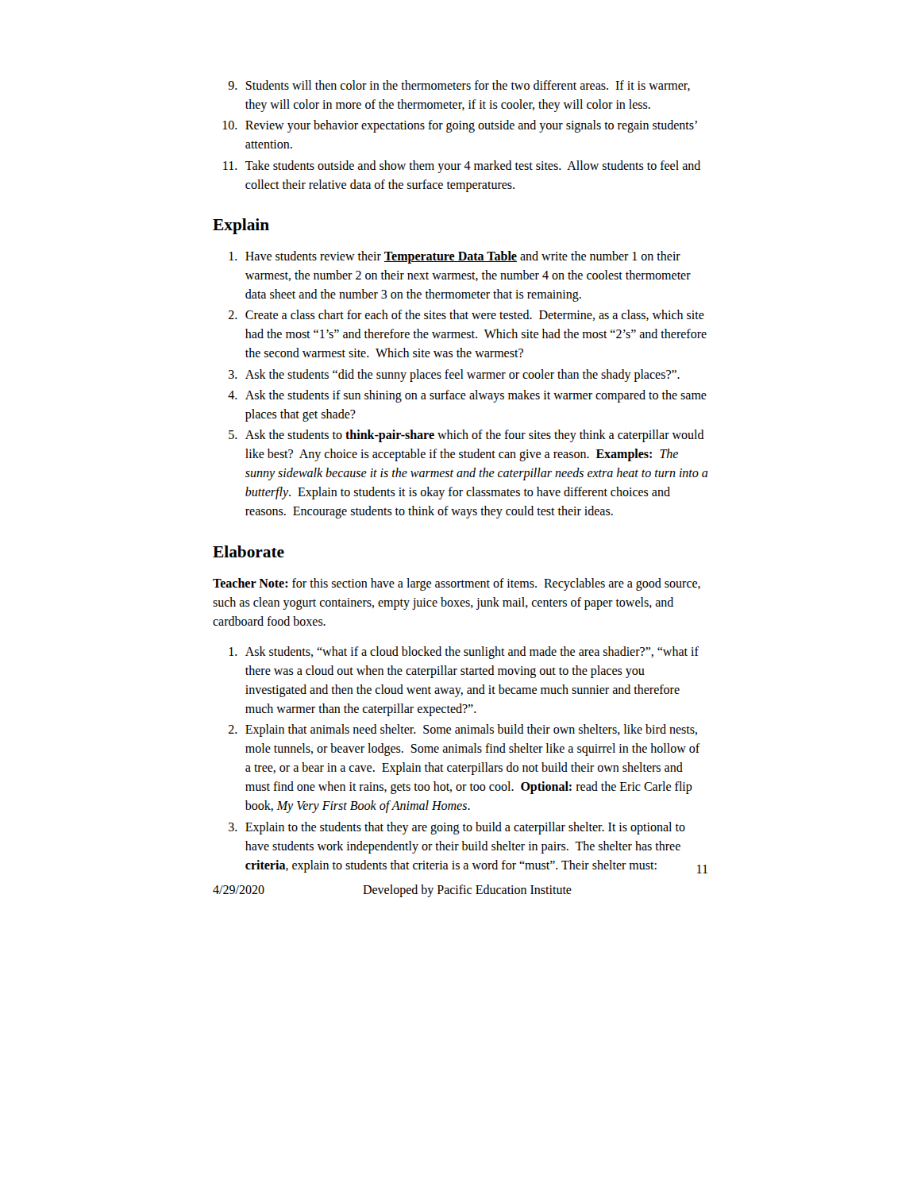Students will then color in the thermometers for the two different areas. If it is warmer, they will color in more of the thermometer, if it is cooler, they will color in less.
Review your behavior expectations for going outside and your signals to regain students’ attention.
Take students outside and show them your 4 marked test sites. Allow students to feel and collect their relative data of the surface temperatures.
Explain
Have students review their Temperature Data Table and write the number 1 on their warmest, the number 2 on their next warmest, the number 4 on the coolest thermometer data sheet and the number 3 on the thermometer that is remaining.
Create a class chart for each of the sites that were tested. Determine, as a class, which site had the most “1’s” and therefore the warmest. Which site had the most “2’s” and therefore the second warmest site. Which site was the warmest?
Ask the students “did the sunny places feel warmer or cooler than the shady places?”.
Ask the students if sun shining on a surface always makes it warmer compared to the same places that get shade?
Ask the students to think-pair-share which of the four sites they think a caterpillar would like best? Any choice is acceptable if the student can give a reason. Examples: The sunny sidewalk because it is the warmest and the caterpillar needs extra heat to turn into a butterfly. Explain to students it is okay for classmates to have different choices and reasons. Encourage students to think of ways they could test their ideas.
Elaborate
Teacher Note: for this section have a large assortment of items. Recyclables are a good source, such as clean yogurt containers, empty juice boxes, junk mail, centers of paper towels, and cardboard food boxes.
Ask students, “what if a cloud blocked the sunlight and made the area shadier?”, “what if there was a cloud out when the caterpillar started moving out to the places you investigated and then the cloud went away, and it became much sunnier and therefore much warmer than the caterpillar expected?”.
Explain that animals need shelter. Some animals build their own shelters, like bird nests, mole tunnels, or beaver lodges. Some animals find shelter like a squirrel in the hollow of a tree, or a bear in a cave. Explain that caterpillars do not build their own shelters and must find one when it rains, gets too hot, or too cool. Optional: read the Eric Carle flip book, My Very First Book of Animal Homes.
Explain to the students that they are going to build a caterpillar shelter. It is optional to have students work independently or their build shelter in pairs. The shelter has three criteria, explain to students that criteria is a word for “must”. Their shelter must:
11
4/29/2020
Developed by Pacific Education Institute